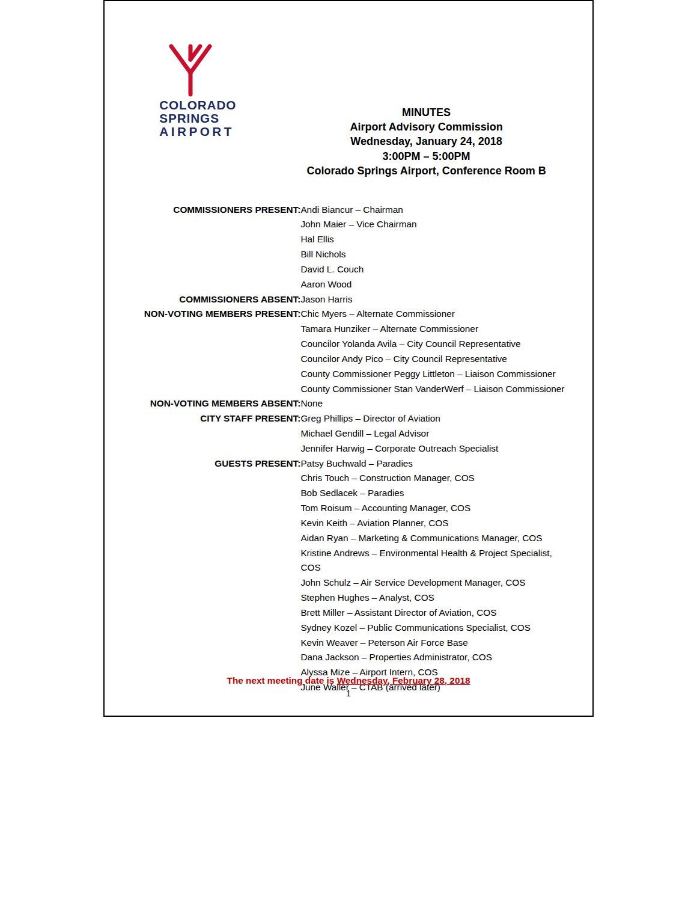COLORADO SPRINGS
AIRPORT
MINUTES
Airport Advisory Commission
Wednesday, January 24, 2018
3:00PM – 5:00PM
Colorado Springs Airport, Conference Room B
| COMMISSIONERS PRESENT: | Andi Biancur – Chairman |
| | John Maier – Vice Chairman |
| | Hal Ellis |
| | Bill Nichols |
| | David L. Couch |
| | Aaron Wood |
| COMMISSIONERS ABSENT: | Jason Harris |
| NON-VOTING MEMBERS PRESENT: | Chic Myers – Alternate Commissioner |
| | Tamara Hunziker – Alternate Commissioner |
| | Councilor Yolanda Avila – City Council Representative |
| | Councilor Andy Pico – City Council Representative |
| | County Commissioner Peggy Littleton – Liaison Commissioner |
| | County Commissioner Stan VanderWerf – Liaison Commissioner |
| NON-VOTING MEMBERS ABSENT: | None |
| CITY STAFF PRESENT: | Greg Phillips – Director of Aviation |
| | Michael Gendill – Legal Advisor |
| | Jennifer Harwig – Corporate Outreach Specialist |
| GUESTS PRESENT: | Patsy Buchwald – Paradies |
| | Chris Touch – Construction Manager, COS |
| | Bob Sedlacek – Paradies |
| | Tom Roisum – Accounting Manager, COS |
| | Kevin Keith – Aviation Planner, COS |
| | Aidan Ryan – Marketing & Communications Manager, COS |
| | Kristine Andrews – Environmental Health & Project Specialist, COS |
| | John Schulz – Air Service Development Manager, COS |
| | Stephen Hughes – Analyst, COS |
| | Brett Miller – Assistant Director of Aviation, COS |
| | Sydney Kozel – Public Communications Specialist, COS |
| | Kevin Weaver – Peterson Air Force Base |
| | Dana Jackson – Properties Administrator, COS |
| | Alyssa Mize – Airport Intern, COS |
| | June Waller – CTAB (arrived later) |
The next meeting date is Wednesday, February 28, 2018
1